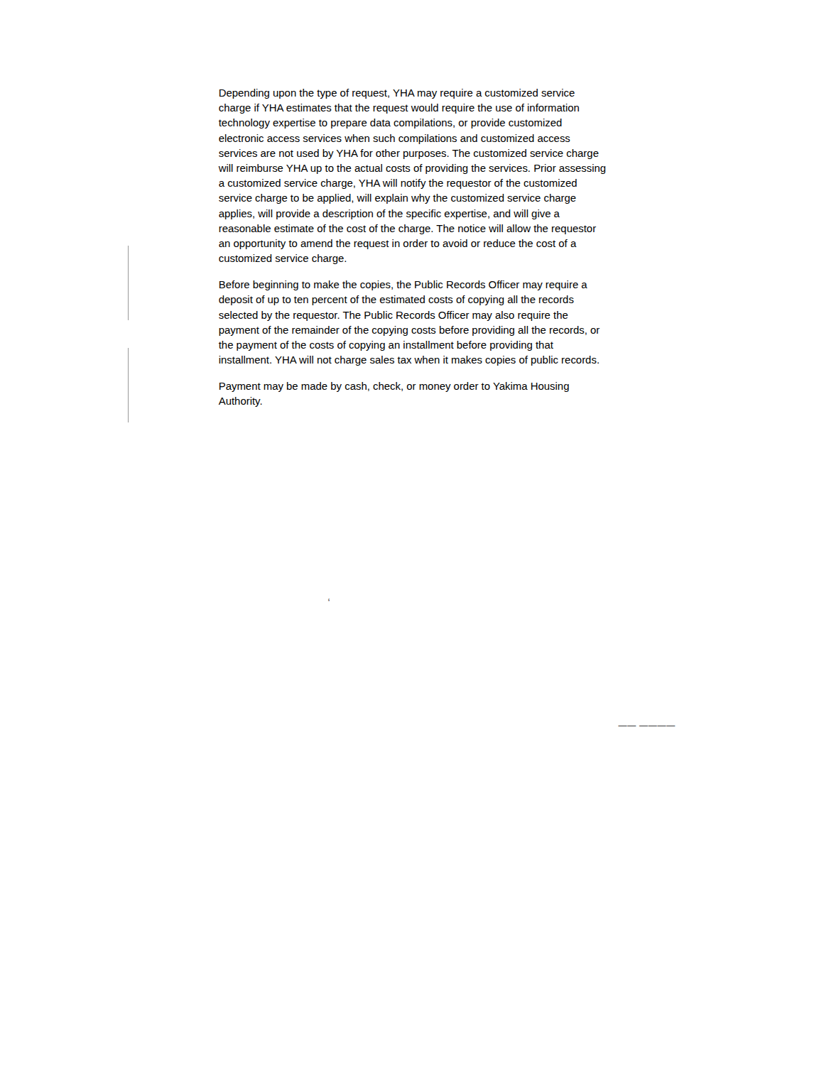Depending upon the type of request, YHA may require a customized service charge if YHA estimates that the request would require the use of information technology expertise to prepare data compilations, or provide customized electronic access services when such compilations and customized access services are not used by YHA for other purposes. The customized service charge will reimburse YHA up to the actual costs of providing the services. Prior assessing a customized service charge, YHA will notify the requestor of the customized service charge to be applied, will explain why the customized service charge applies, will provide a description of the specific expertise, and will give a reasonable estimate of the cost of the charge. The notice will allow the requestor an opportunity to amend the request in order to avoid or reduce the cost of a customized service charge.
Before beginning to make the copies, the Public Records Officer may require a deposit of up to ten percent of the estimated costs of copying all the records selected by the requestor. The Public Records Officer may also require the payment of the remainder of the copying costs before providing all the records, or the payment of the costs of copying an installment before providing that installment. YHA will not charge sales tax when it makes copies of public records.
Payment may be made by cash, check, or money order to Yakima Housing Authority.
‘
—— ————